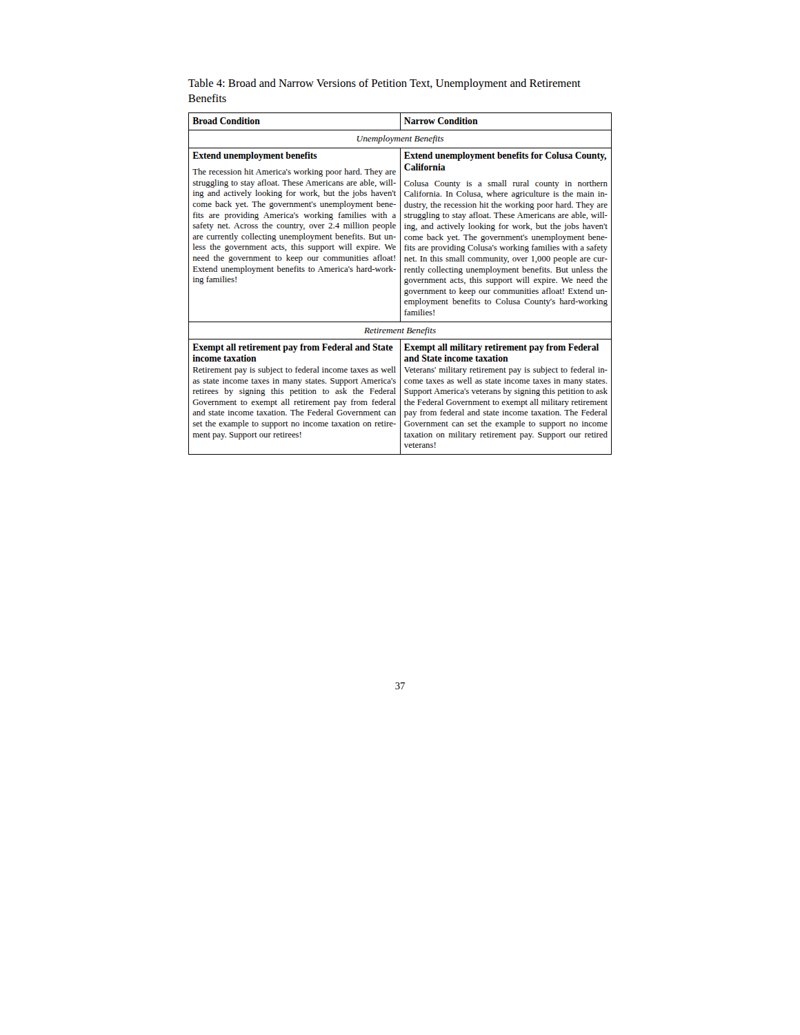Table 4: Broad and Narrow Versions of Petition Text, Unemployment and Retirement Benefits
| Broad Condition | Narrow Condition |
| --- | --- |
| Unemployment Benefits |
| Extend unemployment benefits The recession hit America's working poor hard. They are struggling to stay afloat. These Americans are able, willing and actively looking for work, but the jobs haven't come back yet. The government's unemployment benefits are providing America's working families with a safety net. Across the country, over 2.4 million people are currently collecting unemployment benefits. But unless the government acts, this support will expire. We need the government to keep our communities afloat! Extend unemployment benefits to America's hard-working families! | Extend unemployment benefits for Colusa County, California Colusa County is a small rural county in northern California. In Colusa, where agriculture is the main industry, the recession hit the working poor hard. They are struggling to stay afloat. These Americans are able, willing, and actively looking for work, but the jobs haven't come back yet. The government's unemployment benefits are providing Colusa's working families with a safety net. In this small community, over 1,000 people are currently collecting unemployment benefits. But unless the government acts, this support will expire. We need the government to keep our communities afloat! Extend unemployment benefits to Colusa County's hard-working families! |
| Retirement Benefits |
| Exempt all retirement pay from Federal and State income taxation Retirement pay is subject to federal income taxes as well as state income taxes in many states. Support America's retirees by signing this petition to ask the Federal Government to exempt all retirement pay from federal and state income taxation. The Federal Government can set the example to support no income taxation on retirement pay. Support our retirees! | Exempt all military retirement pay from Federal and State income taxation Veterans' military retirement pay is subject to federal income taxes as well as state income taxes in many states. Support America's veterans by signing this petition to ask the Federal Government to exempt all military retirement pay from federal and state income taxation. The Federal Government can set the example to support no income taxation on military retirement pay. Support our retired veterans! |
37